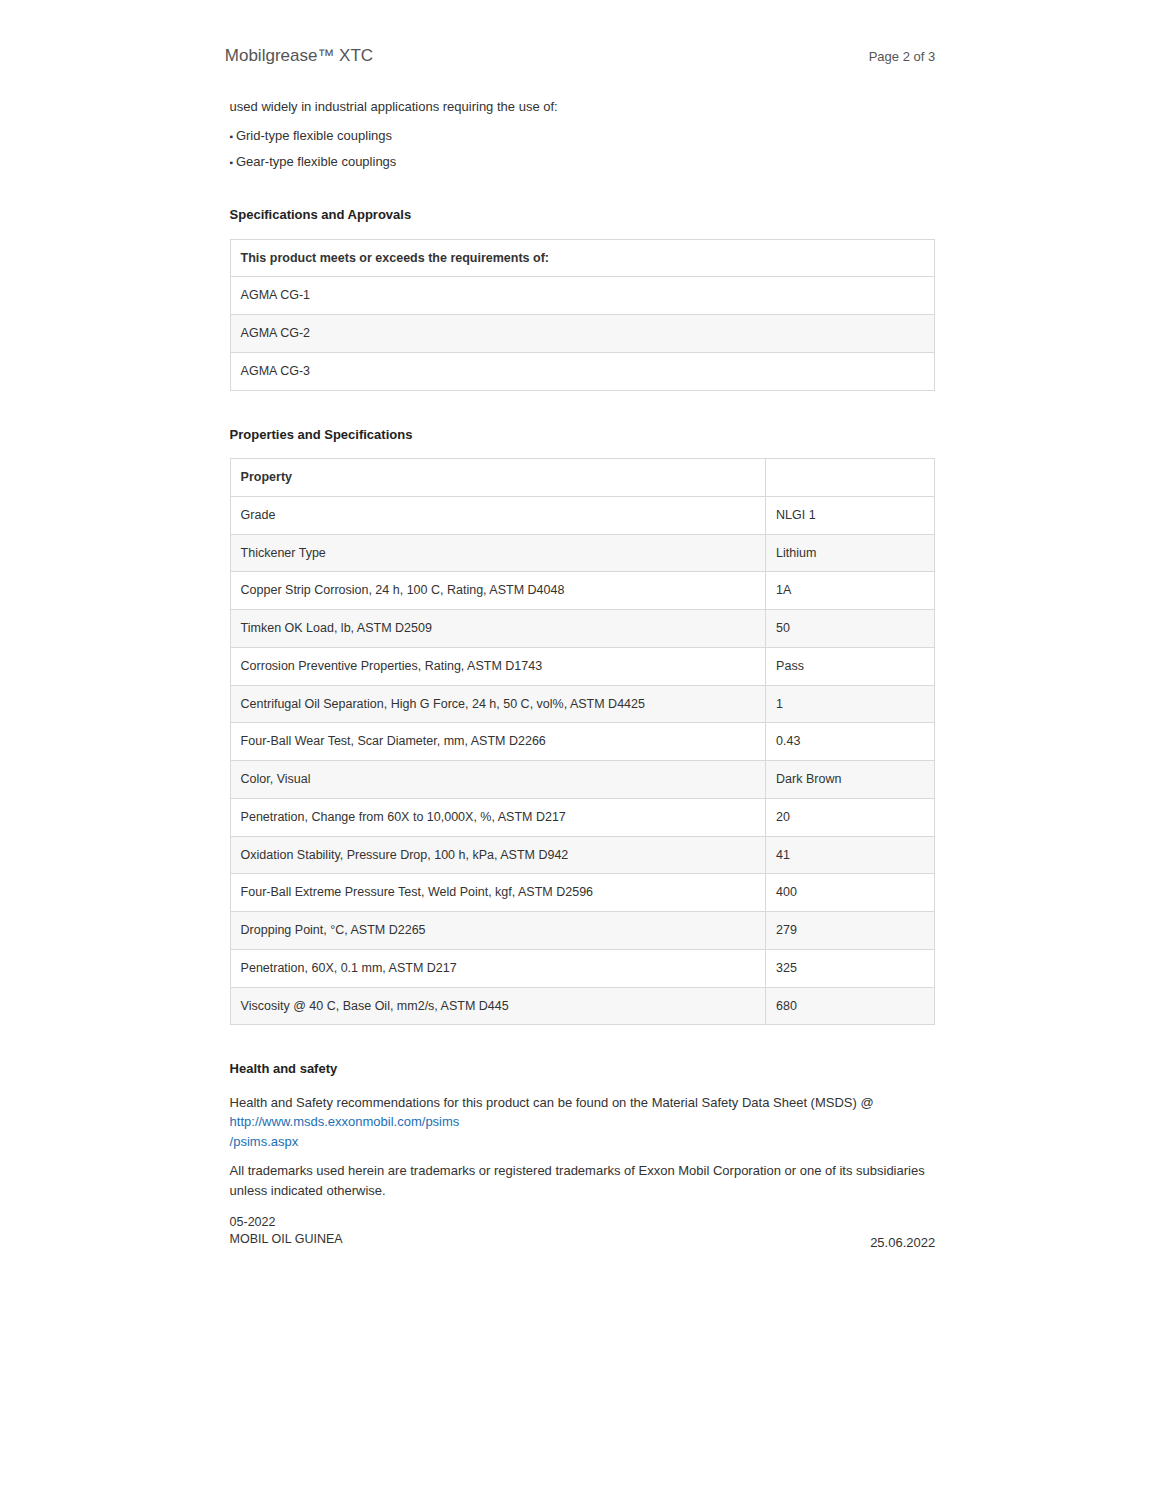Mobilgrease™ XTC
Page 2 of 3
used widely in industrial applications requiring the use of:
Grid-type flexible couplings
Gear-type flexible couplings
Specifications and Approvals
| This product meets or exceeds the requirements of: |
| --- |
| AGMA CG-1 |
| AGMA CG-2 |
| AGMA CG-3 |
Properties and Specifications
| Property | |
| --- | --- |
| Grade | NLGI 1 |
| Thickener Type | Lithium |
| Copper Strip Corrosion, 24 h, 100 C, Rating, ASTM D4048 | 1A |
| Timken OK Load, lb, ASTM D2509 | 50 |
| Corrosion Preventive Properties, Rating, ASTM D1743 | Pass |
| Centrifugal Oil Separation, High G Force, 24 h, 50 C, vol%, ASTM D4425 | 1 |
| Four-Ball Wear Test, Scar Diameter, mm, ASTM D2266 | 0.43 |
| Color, Visual | Dark Brown |
| Penetration, Change from 60X to 10,000X, %, ASTM D217 | 20 |
| Oxidation Stability, Pressure Drop, 100 h, kPa, ASTM D942 | 41 |
| Four-Ball Extreme Pressure Test, Weld Point, kgf, ASTM D2596 | 400 |
| Dropping Point, °C, ASTM D2265 | 279 |
| Penetration, 60X, 0.1 mm, ASTM D217 | 325 |
| Viscosity @ 40 C, Base Oil, mm2/s, ASTM D445 | 680 |
Health and safety
Health and Safety recommendations for this product can be found on the Material Safety Data Sheet (MSDS) @ http://www.msds.exxonmobil.com/psims
/psims.aspx
All trademarks used herein are trademarks or registered trademarks of Exxon Mobil Corporation or one of its subsidiaries unless indicated otherwise.
05-2022
MOBIL OIL GUINEA
25.06.2022